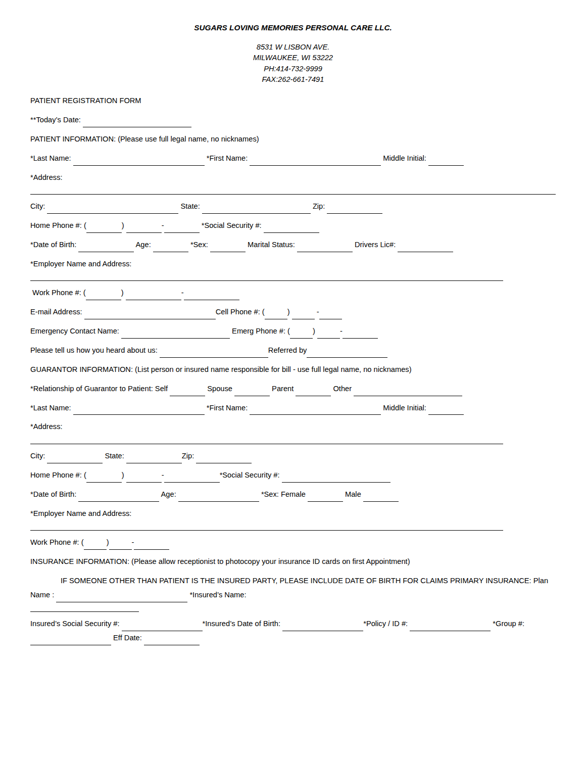SUGARS LOVING MEMORIES PERSONAL CARE LLC.
8531 W LISBON AVE.
MILWAUKEE, WI 53222
PH:414-732-9999
FAX:262-661-7491
PATIENT REGISTRATION FORM
**Today’s Date:
PATIENT INFORMATION: (Please use full legal name, no nicknames)
*Last Name: *First Name: Middle Initial:
*Address:
City: State: Zip:
Home Phone #: ( ) - *Social Security #:
*Date of Birth: Age: *Sex: Marital Status: Drivers Lic#:
*Employer Name and Address:
Work Phone #: ( ) -
E-mail Address: Cell Phone #: ( ) -
Emergency Contact Name: Emerg Phone #: ( ) -
Please tell us how you heard about us: Referred by
GUARANTOR INFORMATION: (List person or insured name responsible for bill - use full legal name, no nicknames)
*Relationship of Guarantor to Patient: Self Spouse Parent Other
*Last Name: *First Name: Middle Initial:
*Address:
City: State: Zip:
Home Phone #: ( ) - *Social Security #:
*Date of Birth: Age: *Sex: Female Male
*Employer Name and Address:
Work Phone #: ( ) -
INSURANCE INFORMATION: (Please allow receptionist to photocopy your insurance ID cards on first Appointment)
IF SOMEONE OTHER THAN PATIENT IS THE INSURED PARTY, PLEASE INCLUDE DATE OF BIRTH FOR CLAIMS PRIMARY INSURANCE: Plan Name : *Insured’s Name:
Insured’s Social Security #: *Insured’s Date of Birth: *Policy / ID #: *Group #: Eff Date: